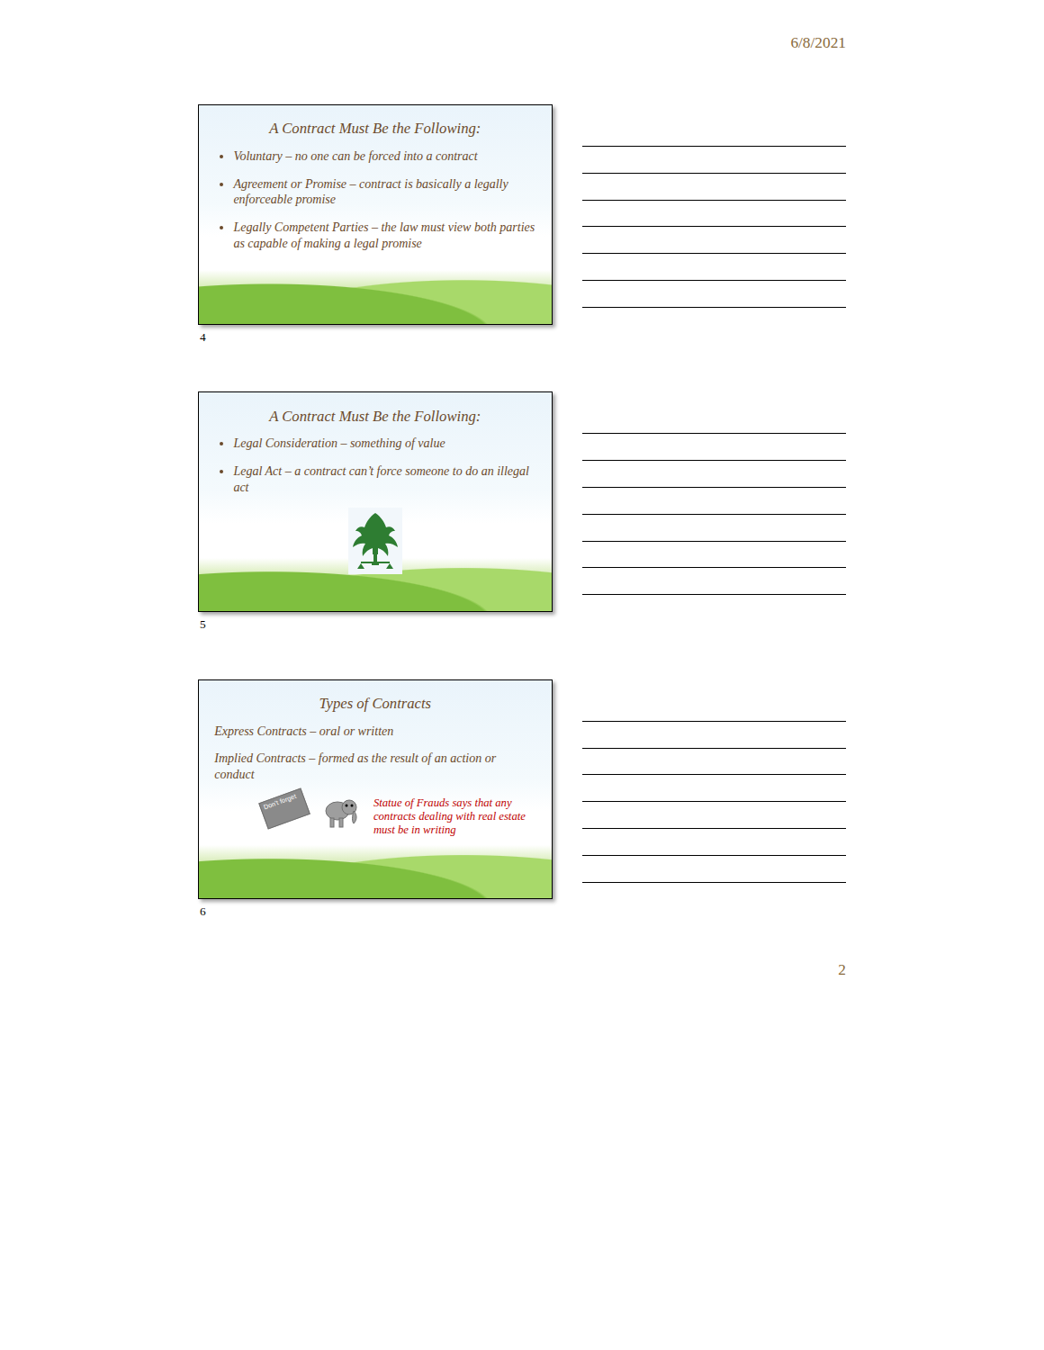6/8/2021
A Contract Must Be the Following:
Voluntary – no one can be forced into a contract
Agreement or Promise – contract is basically a legally enforceable promise
Legally Competent Parties – the law must view both parties as capable of making a legal promise
4
A Contract Must Be the Following:
Legal Consideration – something of value
Legal Act – a contract can’t force someone to do an illegal act
5
Types of Contracts
Express Contracts – oral or written
Implied Contracts – formed as the result of an action or conduct
Don’t forget
Statue of Frauds says that any contracts dealing with real estate must be in writing
6
2